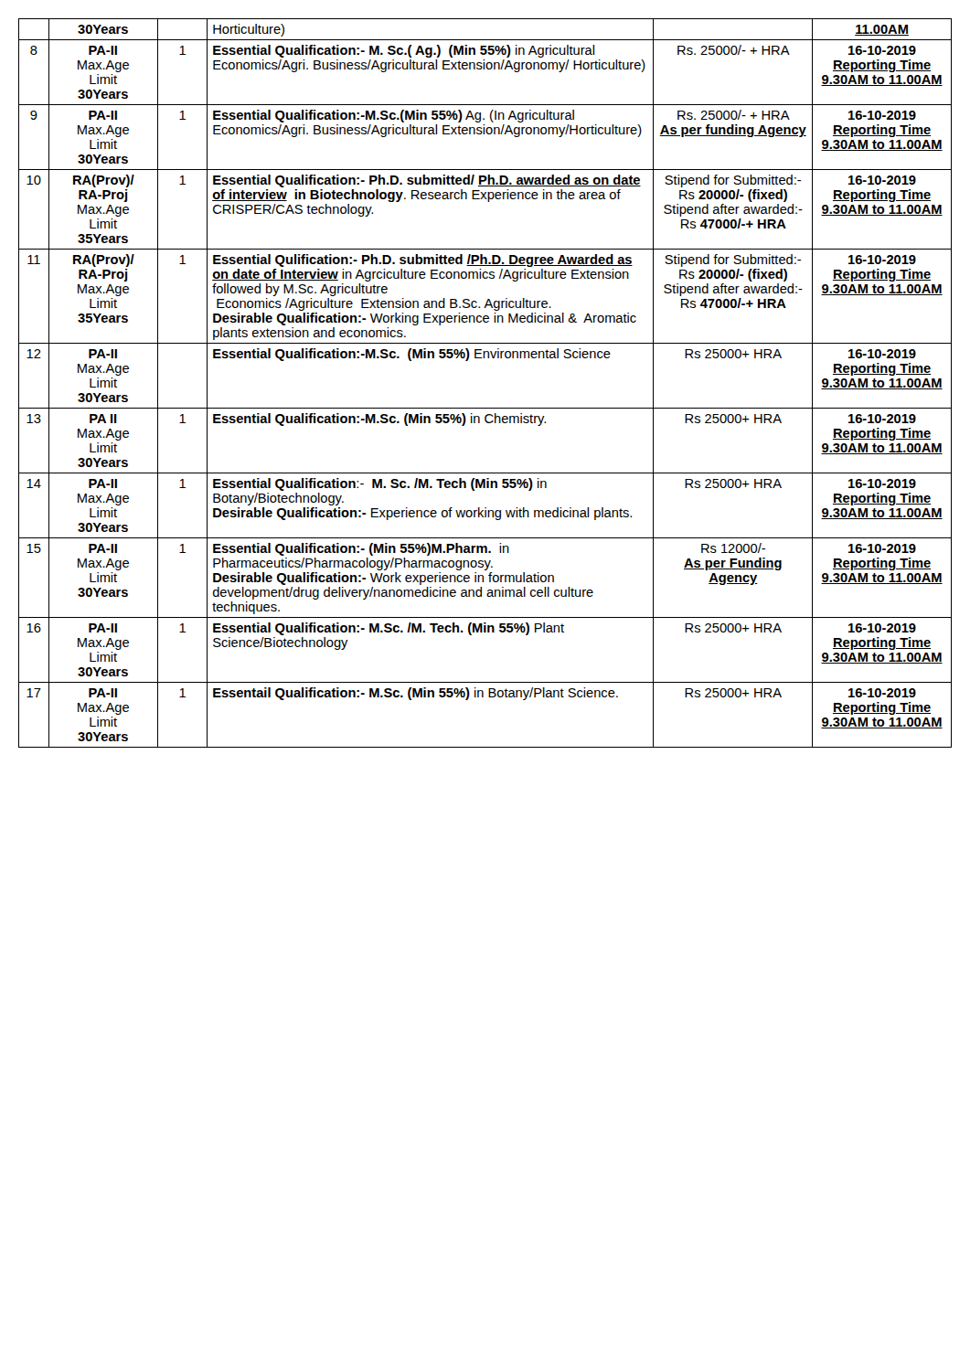| | 30Years | | Horticulture) | | 11.00AM |
| 8 | PA-II Max.Age Limit 30Years | 1 | Essential Qualification:- M. Sc.( Ag.) (Min 55%) in Agricultural Economics/Agri. Business/Agricultural Extension/Agronomy/ Horticulture) | Rs. 25000/- + HRA | 16-10-2019 Reporting Time 9.30AM to 11.00AM |
| 9 | PA-II Max.Age Limit 30Years | 1 | Essential Qualification:-M.Sc.(Min 55%) Ag. (In Agricultural Economics/Agri. Business/Agricultural Extension/Agronomy/Horticulture) | Rs. 25000/- + HRA As per funding Agency | 16-10-2019 Reporting Time 9.30AM to 11.00AM |
| 10 | RA(Prov)/ RA-Proj Max.Age Limit 35Years | 1 | Essential Qualification:- Ph.D. submitted/ Ph.D. awarded as on date of interview in Biotechnology . Research Experience in the area of CRISPER/CAS technology. | Stipend for Submitted:- Rs 20000/- (fixed) Stipend after awarded:- Rs 47000/-+ HRA | 16-10-2019 Reporting Time 9.30AM to 11.00AM |
| 11 | RA(Prov)/ RA-Proj Max.Age Limit 35Years | 1 | Essential Qulification:- Ph.D. submitted /Ph.D. Degree Awarded as on date of Interview in Agrciculture Economics /Agriculture Extension followed by M.Sc. Agricultutre Economics /Agriculture Extension and B.Sc. Agriculture. Desirable Qualification:- Working Experience in Medicinal & Aromatic plants extension and economics. | Stipend for Submitted:- Rs 20000/- (fixed) Stipend after awarded:- Rs 47000/-+ HRA | 16-10-2019 Reporting Time 9.30AM to 11.00AM |
| 12 | PA-II Max.Age Limit 30Years | | Essential Qualification:-M.Sc. (Min 55%) Environmental Science | Rs 25000+ HRA | 16-10-2019 Reporting Time 9.30AM to 11.00AM |
| 13 | PA II Max.Age Limit 30Years | 1 | Essential Qualification:-M.Sc. (Min 55%) in Chemistry. | Rs 25000+ HRA | 16-10-2019 Reporting Time 9.30AM to 11.00AM |
| 14 | PA-II Max.Age Limit 30Years | 1 | Essential Qualification :- M. Sc. /M. Tech (Min 55%) in Botany/Biotechnology. Desirable Qualification:- Experience of working with medicinal plants. | Rs 25000+ HRA | 16-10-2019 Reporting Time 9.30AM to 11.00AM |
| 15 | PA-II Max.Age Limit 30Years | 1 | Essential Qualification:- (Min 55%)M.Pharm. in Pharmaceutics/Pharmacology/Pharmacognosy. Desirable Qualification:- Work experience in formulation development/drug delivery/nanomedicine and animal cell culture techniques. | Rs 12000/- As per Funding Agency | 16-10-2019 Reporting Time 9.30AM to 11.00AM |
| 16 | PA-II Max.Age Limit 30Years | 1 | Essential Qualification:- M.Sc. /M. Tech. (Min 55%) Plant Science/Biotechnology | Rs 25000+ HRA | 16-10-2019 Reporting Time 9.30AM to 11.00AM |
| 17 | PA-II Max.Age Limit 30Years | 1 | Essentail Qualification:- M.Sc. (Min 55%) in Botany/Plant Science. | Rs 25000+ HRA | 16-10-2019 Reporting Time 9.30AM to 11.00AM |